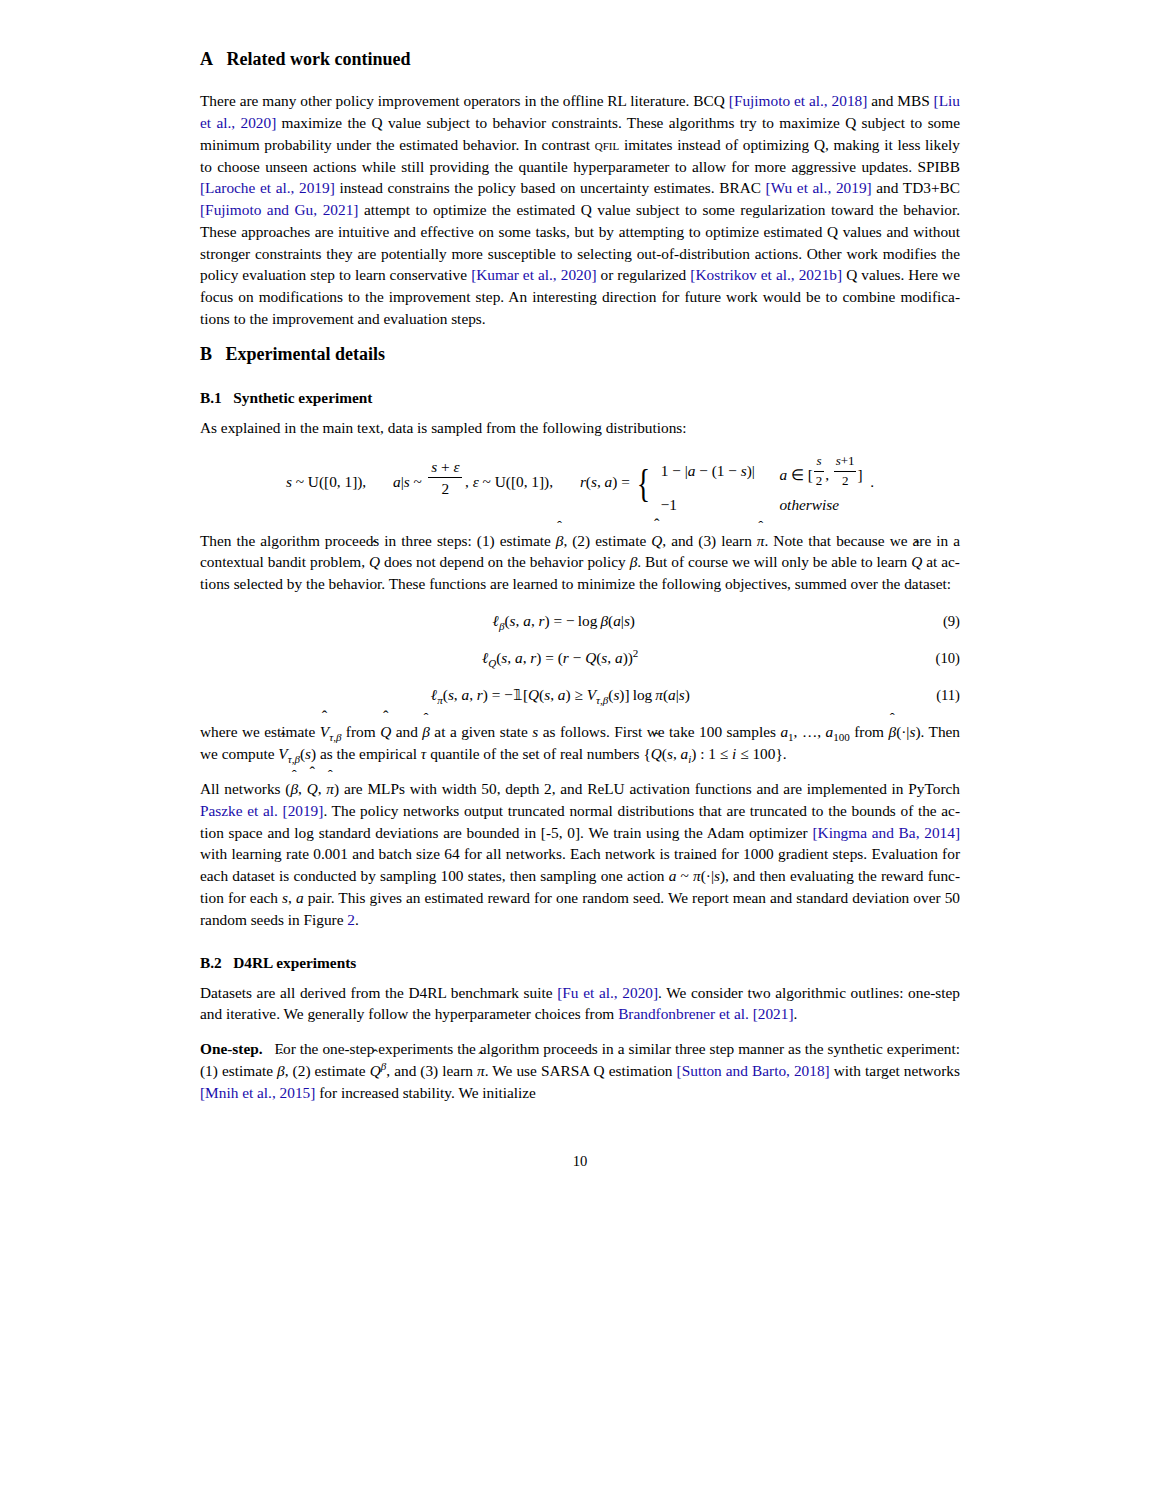A Related work continued
There are many other policy improvement operators in the offline RL literature. BCQ [Fujimoto et al., 2018] and MBS [Liu et al., 2020] maximize the Q value subject to behavior constraints. These algorithms try to maximize Q subject to some minimum probability under the estimated behavior. In contrast qfil imitates instead of optimizing Q, making it less likely to choose unseen actions while still providing the quantile hyperparameter to allow for more aggressive updates. SPIBB [Laroche et al., 2019] instead constrains the policy based on uncertainty estimates. BRAC [Wu et al., 2019] and TD3+BC [Fujimoto and Gu, 2021] attempt to optimize the estimated Q value subject to some regularization toward the behavior. These approaches are intuitive and effective on some tasks, but by attempting to optimize estimated Q values and without stronger constraints they are potentially more susceptible to selecting out-of-distribution actions. Other work modifies the policy evaluation step to learn conservative [Kumar et al., 2020] or regularized [Kostrikov et al., 2021b] Q values. Here we focus on modifications to the improvement step. An interesting direction for future work would be to combine modifications to the improvement and evaluation steps.
B Experimental details
B.1 Synthetic experiment
As explained in the main text, data is sampled from the following distributions:
s ~ U([0, 1]), a|s ~ s + ε 2, ε ~ U([0, 1]), r(s, a) = { 1 − |a − (1 − s)| a ∈ [s 2, s+12] −1 otherwise .
Then the algorithm proceeds in three steps: (1) estimate β̂, (2) estimate Q̂, and (3) learn π̂. Note that because we are in a contextual bandit problem, Q̂ does not depend on the behavior policy β. But of course we will only be able to learn Q̂ at actions selected by the behavior. These functions are learned to minimize the following objectives, summed over the dataset:
ℓβ(s, a, r) = − log β̂(a|s)
(9)
ℓQ(s, a, r) = (r − Q̂(s, a))2
(10)
ℓπ(s, a, r) = −𝟙[Q̂(s, a) ≥ V̂τ,β(s)] log π̂(a|s)
(11)
where we estimate V̂τ,β from Q̂ and β̂ at a given state s as follows. First we take 100 samples a1, …, a100 from β̂(·|s). Then we compute V̂τ,β(s) as the empirical τ quantile of the set of real numbers {Q̂(s, ai) : 1 ≤ i ≤ 100}.
All networks (β̂, Q̂, π̂) are MLPs with width 50, depth 2, and ReLU activation functions and are implemented in PyTorch Paszke et al. [2019]. The policy networks output truncated normal distributions that are truncated to the bounds of the action space and log standard deviations are bounded in [-5, 0]. We train using the Adam optimizer [Kingma and Ba, 2014] with learning rate 0.001 and batch size 64 for all networks. Each network is trained for 1000 gradient steps. Evaluation for each dataset is conducted by sampling 100 states, then sampling one action a ~ π̂(·|s), and then evaluating the reward function for each s, a pair. This gives an estimated reward for one random seed. We report mean and standard deviation over 50 random seeds in Figure 2.
B.2 D4RL experiments
Datasets are all derived from the D4RL benchmark suite [Fu et al., 2020]. We consider two algorithmic outlines: one-step and iterative. We generally follow the hyperparameter choices from Brandfonbrener et al. [2021].
One-step. For the one-step experiments the algorithm proceeds in a similar three step manner as the synthetic experiment: (1) estimate β̂, (2) estimate Q̂β, and (3) learn π̂. We use SARSA Q estimation [Sutton and Barto, 2018] with target networks [Mnih et al., 2015] for increased stability. We initialize
10